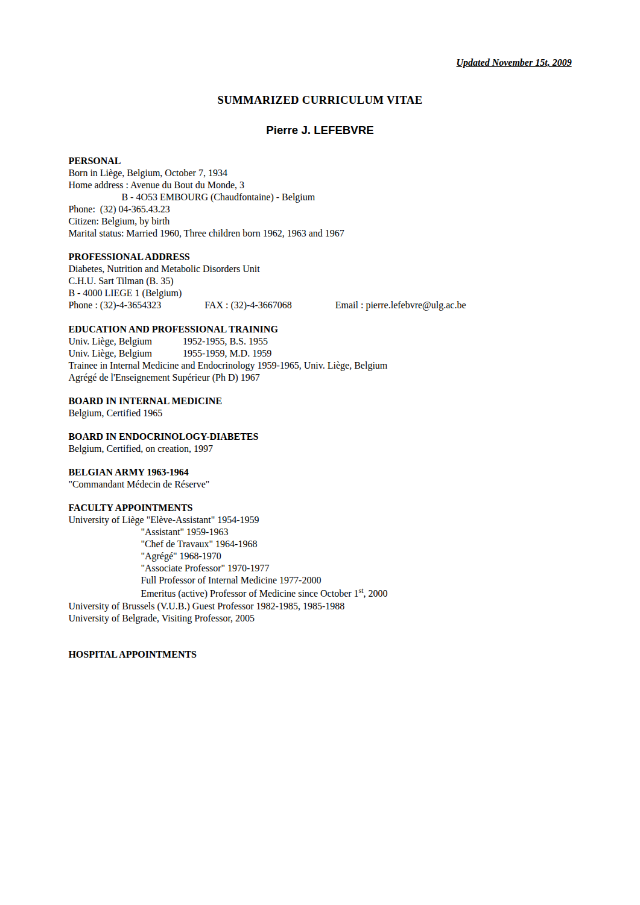Updated November 15t, 2009
SUMMARIZED CURRICULUM VITAE
Pierre J. LEFEBVRE
PERSONAL
Born in Liège, Belgium, October 7, 1934
Home address : Avenue du Bout du Monde, 3
B - 4O53 EMBOURG (Chaudfontaine) - Belgium
Phone: (32) 04-365.43.23
Citizen: Belgium, by birth
Marital status: Married 1960, Three children born 1962, 1963 and 1967
PROFESSIONAL ADDRESS
Diabetes, Nutrition and Metabolic Disorders Unit
C.H.U. Sart Tilman (B. 35)
B - 4000 LIEGE 1 (Belgium)
Phone : (32)-4-3654323 FAX : (32)-4-3667068 Email : pierre.lefebvre@ulg.ac.be
EDUCATION AND PROFESSIONAL TRAINING
Univ. Liège, Belgium 1952-1955, B.S. 1955
Univ. Liège, Belgium 1955-1959, M.D. 1959
Trainee in Internal Medicine and Endocrinology 1959-1965, Univ. Liège, Belgium
Agrégé de l'Enseignement Supérieur (Ph D) 1967
BOARD IN INTERNAL MEDICINE
Belgium, Certified 1965
BOARD IN ENDOCRINOLOGY-DIABETES
Belgium, Certified, on creation, 1997
BELGIAN ARMY 1963-1964
"Commandant Médecin de Réserve"
FACULTY APPOINTMENTS
University of Liège "Elève-Assistant" 1954-1959
"Assistant" 1959-1963
"Chef de Travaux" 1964-1968
"Agrégé" 1968-1970
"Associate Professor" 1970-1977
Full Professor of Internal Medicine 1977-2000
Emeritus (active) Professor of Medicine since October 1st, 2000
University of Brussels (V.U.B.) Guest Professor 1982-1985, 1985-1988
University of Belgrade, Visiting Professor, 2005
HOSPITAL APPOINTMENTS